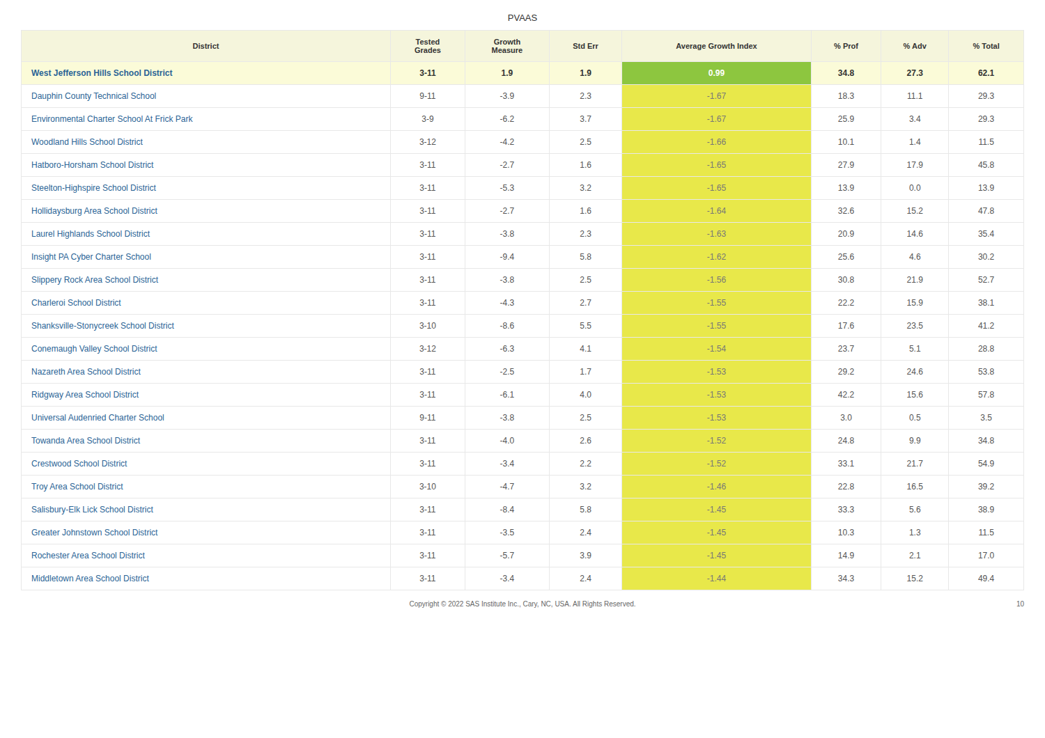PVAAS
| District | Tested Grades | Growth Measure | Std Err | Average Growth Index | % Prof | % Adv | % Total |
| --- | --- | --- | --- | --- | --- | --- | --- |
| West Jefferson Hills School District | 3-11 | 1.9 | 1.9 | 0.99 | 34.8 | 27.3 | 62.1 |
| Dauphin County Technical School | 9-11 | -3.9 | 2.3 | -1.67 | 18.3 | 11.1 | 29.3 |
| Environmental Charter School At Frick Park | 3-9 | -6.2 | 3.7 | -1.67 | 25.9 | 3.4 | 29.3 |
| Woodland Hills School District | 3-12 | -4.2 | 2.5 | -1.66 | 10.1 | 1.4 | 11.5 |
| Hatboro-Horsham School District | 3-11 | -2.7 | 1.6 | -1.65 | 27.9 | 17.9 | 45.8 |
| Steelton-Highspire School District | 3-11 | -5.3 | 3.2 | -1.65 | 13.9 | 0.0 | 13.9 |
| Hollidaysburg Area School District | 3-11 | -2.7 | 1.6 | -1.64 | 32.6 | 15.2 | 47.8 |
| Laurel Highlands School District | 3-11 | -3.8 | 2.3 | -1.63 | 20.9 | 14.6 | 35.4 |
| Insight PA Cyber Charter School | 3-11 | -9.4 | 5.8 | -1.62 | 25.6 | 4.6 | 30.2 |
| Slippery Rock Area School District | 3-11 | -3.8 | 2.5 | -1.56 | 30.8 | 21.9 | 52.7 |
| Charleroi School District | 3-11 | -4.3 | 2.7 | -1.55 | 22.2 | 15.9 | 38.1 |
| Shanksville-Stonycreek School District | 3-10 | -8.6 | 5.5 | -1.55 | 17.6 | 23.5 | 41.2 |
| Conemaugh Valley School District | 3-12 | -6.3 | 4.1 | -1.54 | 23.7 | 5.1 | 28.8 |
| Nazareth Area School District | 3-11 | -2.5 | 1.7 | -1.53 | 29.2 | 24.6 | 53.8 |
| Ridgway Area School District | 3-11 | -6.1 | 4.0 | -1.53 | 42.2 | 15.6 | 57.8 |
| Universal Audenried Charter School | 9-11 | -3.8 | 2.5 | -1.53 | 3.0 | 0.5 | 3.5 |
| Towanda Area School District | 3-11 | -4.0 | 2.6 | -1.52 | 24.8 | 9.9 | 34.8 |
| Crestwood School District | 3-11 | -3.4 | 2.2 | -1.52 | 33.1 | 21.7 | 54.9 |
| Troy Area School District | 3-10 | -4.7 | 3.2 | -1.46 | 22.8 | 16.5 | 39.2 |
| Salisbury-Elk Lick School District | 3-11 | -8.4 | 5.8 | -1.45 | 33.3 | 5.6 | 38.9 |
| Greater Johnstown School District | 3-11 | -3.5 | 2.4 | -1.45 | 10.3 | 1.3 | 11.5 |
| Rochester Area School District | 3-11 | -5.7 | 3.9 | -1.45 | 14.9 | 2.1 | 17.0 |
| Middletown Area School District | 3-11 | -3.4 | 2.4 | -1.44 | 34.3 | 15.2 | 49.4 |
Copyright © 2022 SAS Institute Inc., Cary, NC, USA. All Rights Reserved. 10